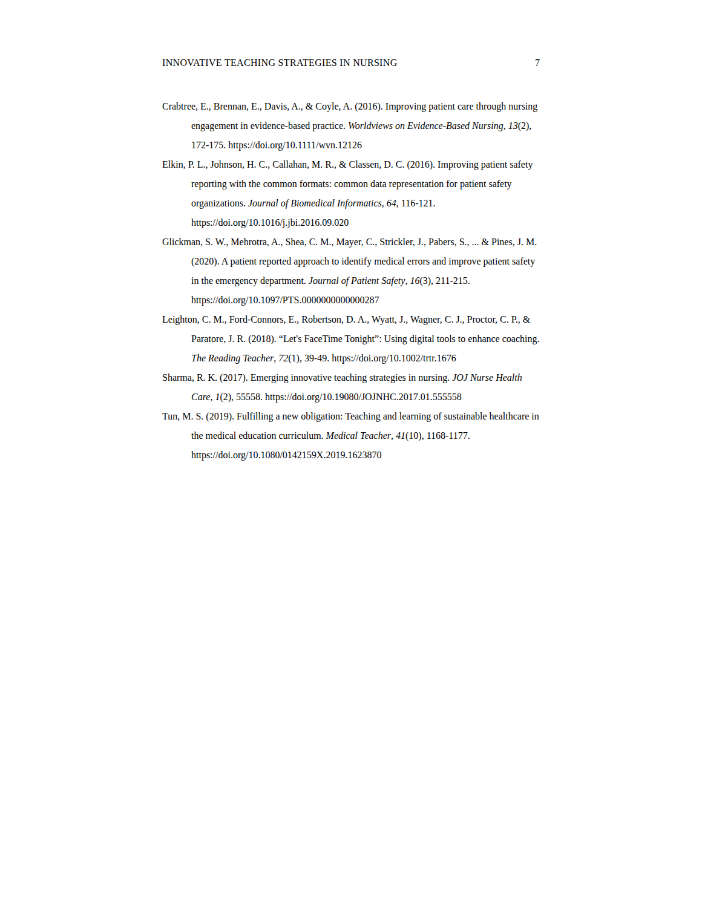Innovative Teaching Strategies in Nursing 7
Crabtree, E., Brennan, E., Davis, A., & Coyle, A. (2016). Improving patient care through nursing engagement in evidence-based practice. Worldviews on Evidence-Based Nursing, 13(2), 172-175. https://doi.org/10.1111/wvn.12126
Elkin, P. L., Johnson, H. C., Callahan, M. R., & Classen, D. C. (2016). Improving patient safety reporting with the common formats: common data representation for patient safety organizations. Journal of Biomedical Informatics, 64, 116-121. https://doi.org/10.1016/j.jbi.2016.09.020
Glickman, S. W., Mehrotra, A., Shea, C. M., Mayer, C., Strickler, J., Pabers, S., ... & Pines, J. M. (2020). A patient reported approach to identify medical errors and improve patient safety in the emergency department. Journal of Patient Safety, 16(3), 211-215. https://doi.org/10.1097/PTS.0000000000000287
Leighton, C. M., Ford-Connors, E., Robertson, D. A., Wyatt, J., Wagner, C. J., Proctor, C. P., & Paratore, J. R. (2018). “Let's FaceTime Tonight”: Using digital tools to enhance coaching. The Reading Teacher, 72(1), 39-49. https://doi.org/10.1002/trtr.1676
Sharma, R. K. (2017). Emerging innovative teaching strategies in nursing. JOJ Nurse Health Care, 1(2), 55558. https://doi.org/10.19080/JOJNHC.2017.01.555558
Tun, M. S. (2019). Fulfilling a new obligation: Teaching and learning of sustainable healthcare in the medical education curriculum. Medical Teacher, 41(10), 1168-1177. https://doi.org/10.1080/0142159X.2019.1623870